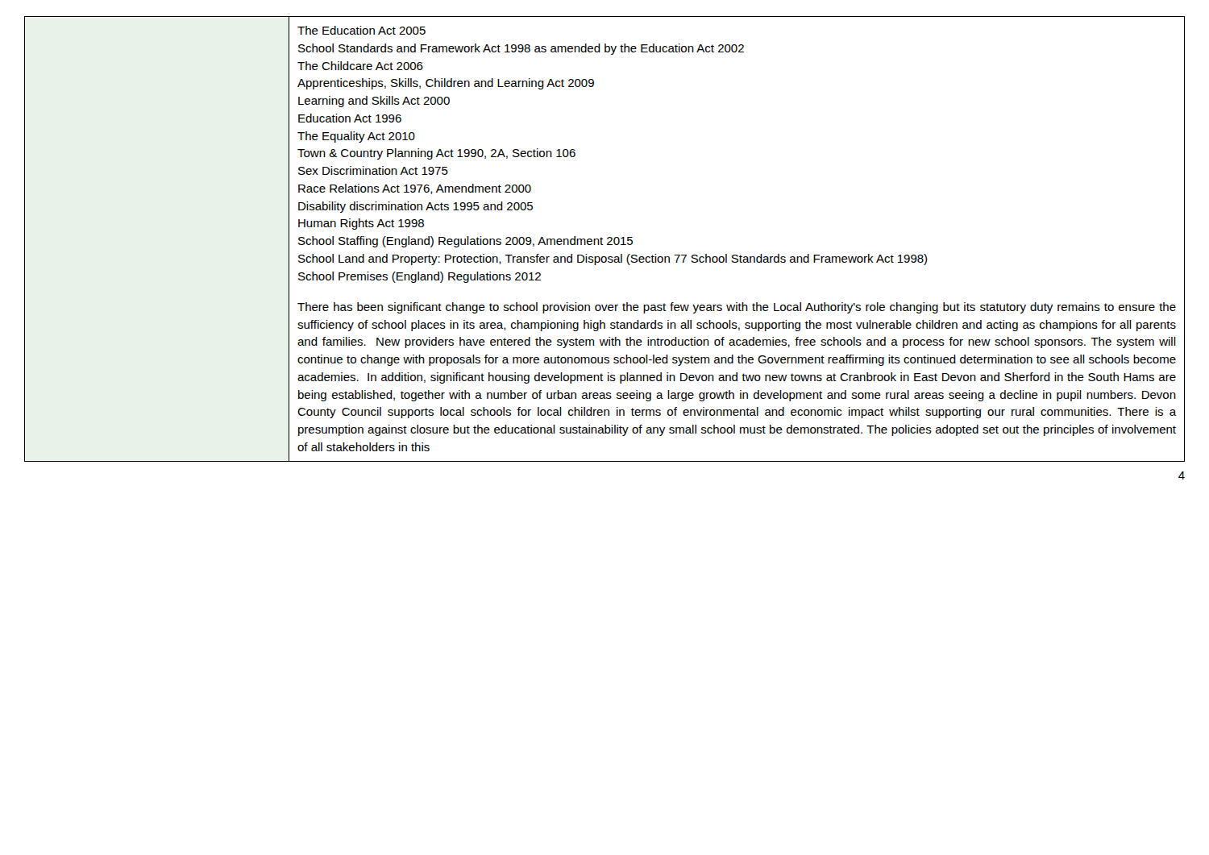| | The Education Act 2005 School Standards and Framework Act 1998 as amended by the Education Act 2002 The Childcare Act 2006 Apprenticeships, Skills, Children and Learning Act 2009 Learning and Skills Act 2000 Education Act 1996 The Equality Act 2010 Town & Country Planning Act 1990, 2A, Section 106 Sex Discrimination Act 1975 Race Relations Act 1976, Amendment 2000 Disability discrimination Acts 1995 and 2005 Human Rights Act 1998 School Staffing (England) Regulations 2009, Amendment 2015 School Land and Property: Protection, Transfer and Disposal (Section 77 School Standards and Framework Act 1998) School Premises (England) Regulations 2012 There has been significant change to school provision over the past few years with the Local Authority's role changing but its statutory duty remains to ensure the sufficiency of school places in its area, championing high standards in all schools, supporting the most vulnerable children and acting as champions for all parents and families. New providers have entered the system with the introduction of academies, free schools and a process for new school sponsors. The system will continue to change with proposals for a more autonomous school-led system and the Government reaffirming its continued determination to see all schools become academies. In addition, significant housing development is planned in Devon and two new towns at Cranbrook in East Devon and Sherford in the South Hams are being established, together with a number of urban areas seeing a large growth in development and some rural areas seeing a decline in pupil numbers. Devon County Council supports local schools for local children in terms of environmental and economic impact whilst supporting our rural communities. There is a presumption against closure but the educational sustainability of any small school must be demonstrated. The policies adopted set out the principles of involvement of all stakeholders in this |
4